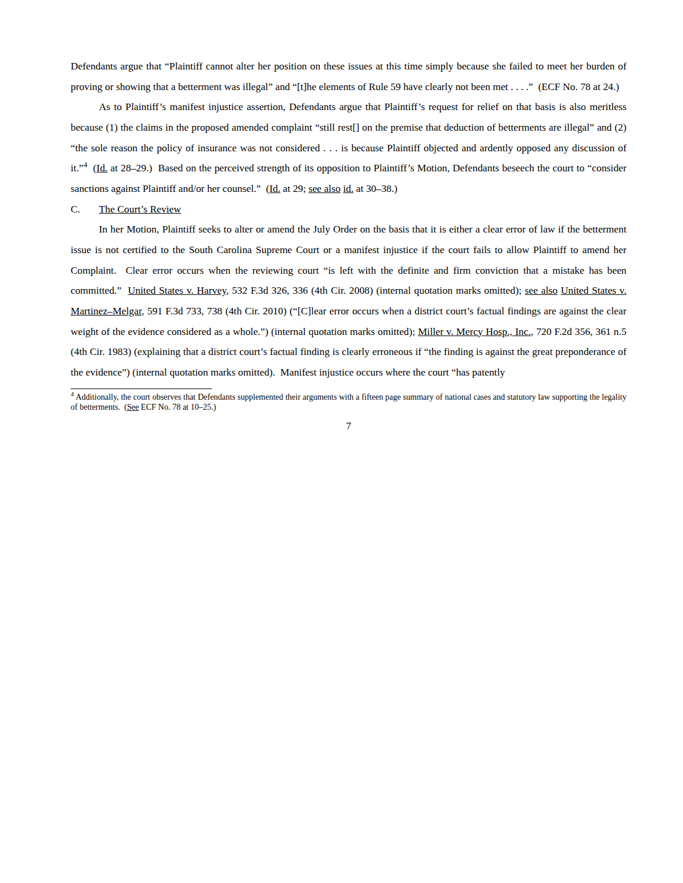Defendants argue that “Plaintiff cannot alter her position on these issues at this time simply because she failed to meet her burden of proving or showing that a betterment was illegal” and “[t]he elements of Rule 59 have clearly not been met . . . .” (ECF No. 78 at 24.)
As to Plaintiff’s manifest injustice assertion, Defendants argue that Plaintiff’s request for relief on that basis is also meritless because (1) the claims in the proposed amended complaint “still rest[] on the premise that deduction of betterments are illegal” and (2) “the sole reason the policy of insurance was not considered . . . is because Plaintiff objected and ardently opposed any discussion of it.”4 (Id. at 28–29.) Based on the perceived strength of its opposition to Plaintiff’s Motion, Defendants beseech the court to “consider sanctions against Plaintiff and/or her counsel.” (Id. at 29; see also id. at 30–38.)
C. The Court’s Review
In her Motion, Plaintiff seeks to alter or amend the July Order on the basis that it is either a clear error of law if the betterment issue is not certified to the South Carolina Supreme Court or a manifest injustice if the court fails to allow Plaintiff to amend her Complaint. Clear error occurs when the reviewing court “is left with the definite and firm conviction that a mistake has been committed.” United States v. Harvey, 532 F.3d 326, 336 (4th Cir. 2008) (internal quotation marks omitted); see also United States v. Martinez–Melgar, 591 F.3d 733, 738 (4th Cir. 2010) (“[C]lear error occurs when a district court’s factual findings are against the clear weight of the evidence considered as a whole.”) (internal quotation marks omitted); Miller v. Mercy Hosp., Inc., 720 F.2d 356, 361 n.5 (4th Cir. 1983) (explaining that a district court’s factual finding is clearly erroneous if “the finding is against the great preponderance of the evidence”) (internal quotation marks omitted). Manifest injustice occurs where the court “has patently
4 Additionally, the court observes that Defendants supplemented their arguments with a fifteen page summary of national cases and statutory law supporting the legality of betterments. (See ECF No. 78 at 10–25.)
7